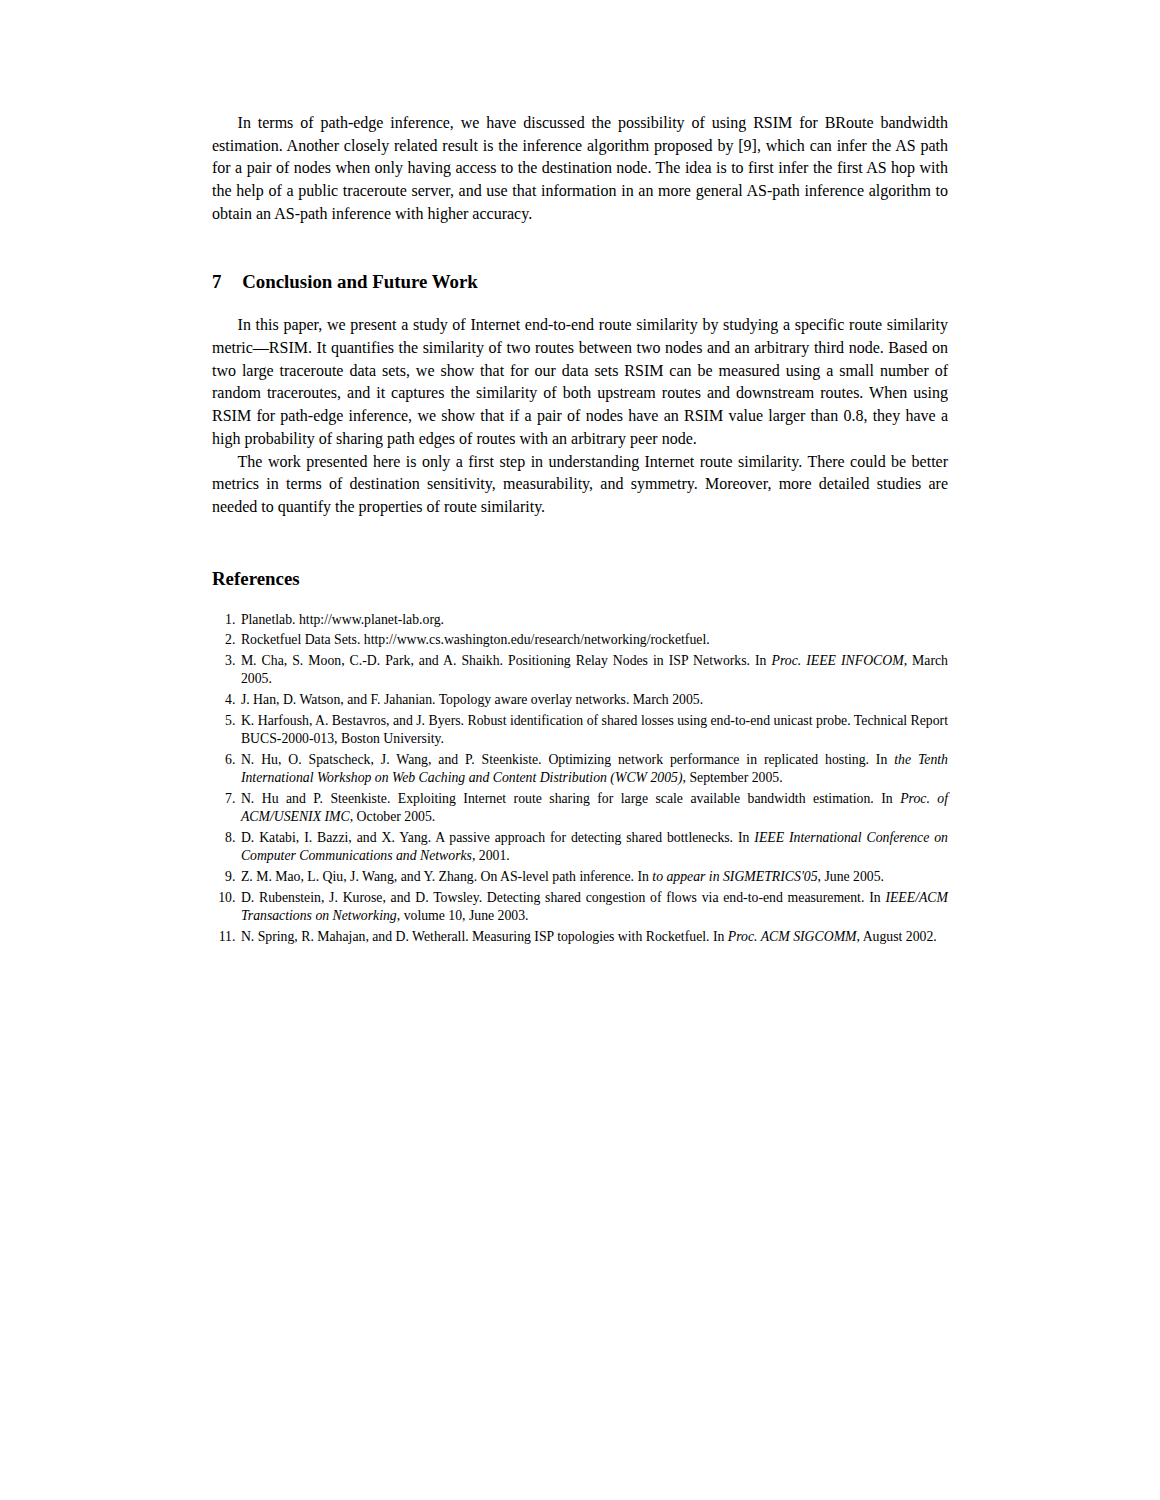In terms of path-edge inference, we have discussed the possibility of using RSIM for BRoute bandwidth estimation. Another closely related result is the inference algorithm proposed by [9], which can infer the AS path for a pair of nodes when only having access to the destination node. The idea is to first infer the first AS hop with the help of a public traceroute server, and use that information in an more general AS-path inference algorithm to obtain an AS-path inference with higher accuracy.
7 Conclusion and Future Work
In this paper, we present a study of Internet end-to-end route similarity by studying a specific route similarity metric—RSIM. It quantifies the similarity of two routes between two nodes and an arbitrary third node. Based on two large traceroute data sets, we show that for our data sets RSIM can be measured using a small number of random traceroutes, and it captures the similarity of both upstream routes and downstream routes. When using RSIM for path-edge inference, we show that if a pair of nodes have an RSIM value larger than 0.8, they have a high probability of sharing path edges of routes with an arbitrary peer node.
The work presented here is only a first step in understanding Internet route similarity. There could be better metrics in terms of destination sensitivity, measurability, and symmetry. Moreover, more detailed studies are needed to quantify the properties of route similarity.
References
1. Planetlab. http://www.planet-lab.org.
2. Rocketfuel Data Sets. http://www.cs.washington.edu/research/networking/rocketfuel.
3. M. Cha, S. Moon, C.-D. Park, and A. Shaikh. Positioning Relay Nodes in ISP Networks. In Proc. IEEE INFOCOM, March 2005.
4. J. Han, D. Watson, and F. Jahanian. Topology aware overlay networks. March 2005.
5. K. Harfoush, A. Bestavros, and J. Byers. Robust identification of shared losses using end-to-end unicast probe. Technical Report BUCS-2000-013, Boston University.
6. N. Hu, O. Spatscheck, J. Wang, and P. Steenkiste. Optimizing network performance in replicated hosting. In the Tenth International Workshop on Web Caching and Content Distribution (WCW 2005), September 2005.
7. N. Hu and P. Steenkiste. Exploiting Internet route sharing for large scale available bandwidth estimation. In Proc. of ACM/USENIX IMC, October 2005.
8. D. Katabi, I. Bazzi, and X. Yang. A passive approach for detecting shared bottlenecks. In IEEE International Conference on Computer Communications and Networks, 2001.
9. Z. M. Mao, L. Qiu, J. Wang, and Y. Zhang. On AS-level path inference. In to appear in SIGMETRICS'05, June 2005.
10. D. Rubenstein, J. Kurose, and D. Towsley. Detecting shared congestion of flows via end-to-end measurement. In IEEE/ACM Transactions on Networking, volume 10, June 2003.
11. N. Spring, R. Mahajan, and D. Wetherall. Measuring ISP topologies with Rocketfuel. In Proc. ACM SIGCOMM, August 2002.